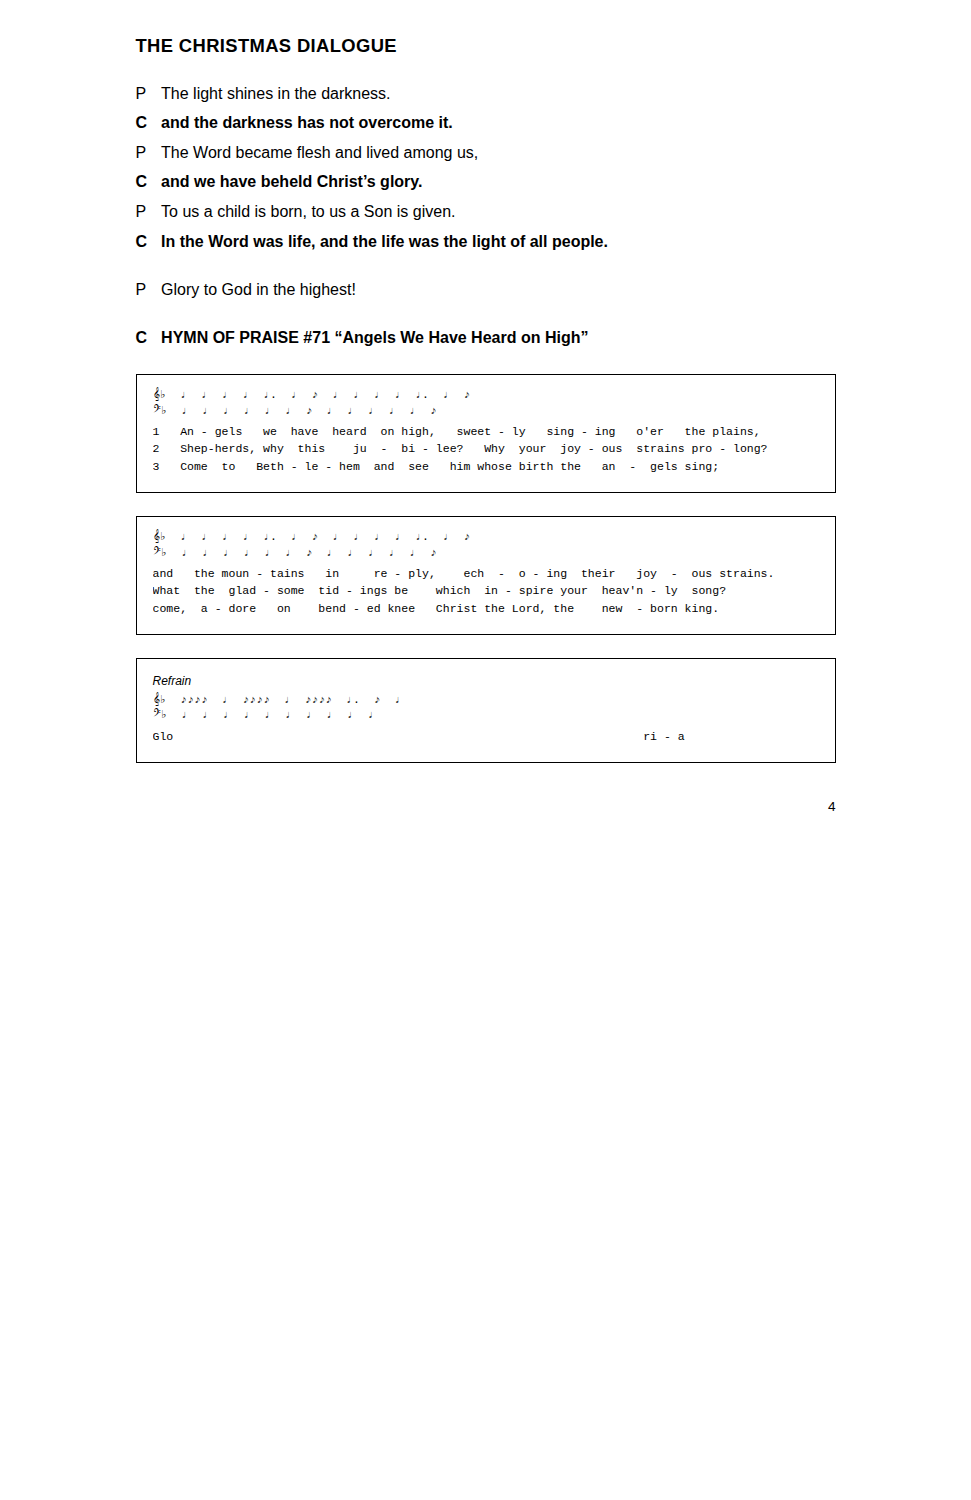THE CHRISTMAS DIALOGUE
P The light shines in the darkness.
C and the darkness has not overcome it.
P The Word became flesh and lived among us,
C and we have beheld Christ’s glory.
P To us a child is born, to us a Son is given.
C In the Word was life, and the life was the light of all people.
P Glory to God in the highest!
C HYMN OF PRAISE #71 “Angels We Have Heard on High”
𝄞♭ ♩ ♩ ♩ ♩ ♩. ♩ ♪ ♩ ♩ ♩ ♩ ♩. ♩ ♪ 𝄢♭ ♩ ♩ ♩ ♩ ♩ ♩ ♪ ♩ ♩ ♩ ♩ ♩ ♪
1 An - gels we have heard on high, sweet - ly sing - ing o'er the plains, 2 Shep-herds, why this ju - bi - lee? Why your joy - ous strains pro - long? 3 Come to Beth - le - hem and see him whose birth the an - gels sing;
𝄞♭ ♩ ♩ ♩ ♩ ♩. ♩ ♪ ♩ ♩ ♩ ♩ ♩. ♩ ♪ 𝄢♭ ♩ ♩ ♩ ♩ ♩ ♩ ♪ ♩ ♩ ♩ ♩ ♩ ♪
and the moun - tains in re - ply, ech - o - ing their joy - ous strains. What the glad - some tid - ings be which in - spire your heav'n - ly song? come, a - dore on bend - ed knee Christ the Lord, the new - born king.
Refrain
𝄞♭ ♪♪♪♪ ♩ ♪♪♪♪ ♩ ♪♪♪♪ ♩. ♪ ♩ 𝄢♭ ♩ ♩ ♩ ♩ ♩ ♩ ♩ ♩ ♩ ♩
Glo ri - a
4